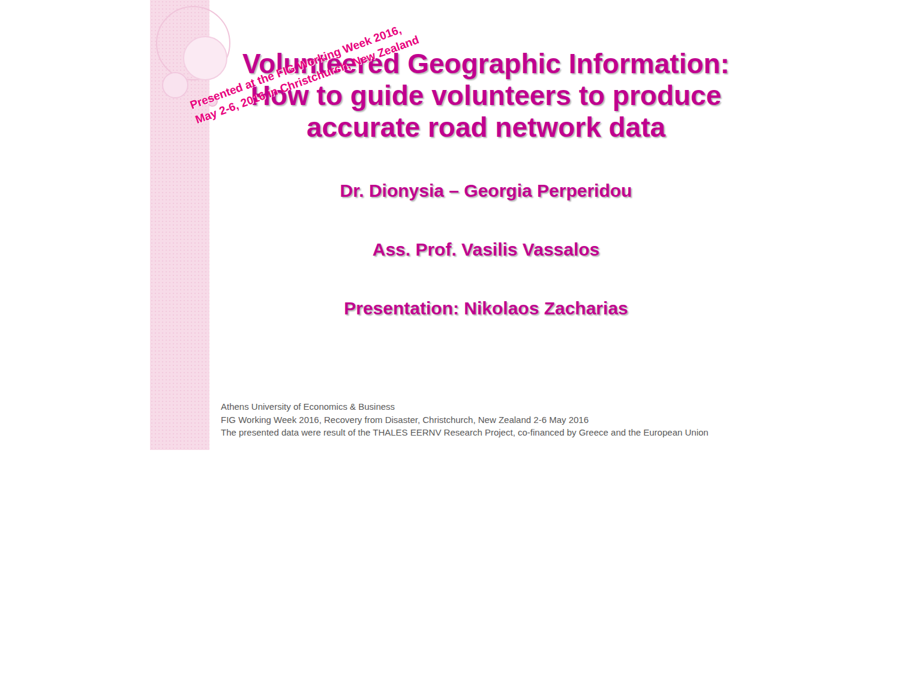Presented at the FIG Working Week 2016,
May 2-6, 2016 in Christchurch, New Zealand
Volunteered Geographic Information:
How to guide volunteers to produce
accurate road network data
Dr. Dionysia – Georgia Perperidou
Ass. Prof. Vasilis Vassalos
Presentation: Nikolaos Zacharias
Athens University of Economics & Business
FIG Working Week 2016, Recovery from Disaster, Christchurch, New Zealand 2-6 May 2016
The presented data were result of the THALES EERNV Research Project, co-financed by Greece and the European Union